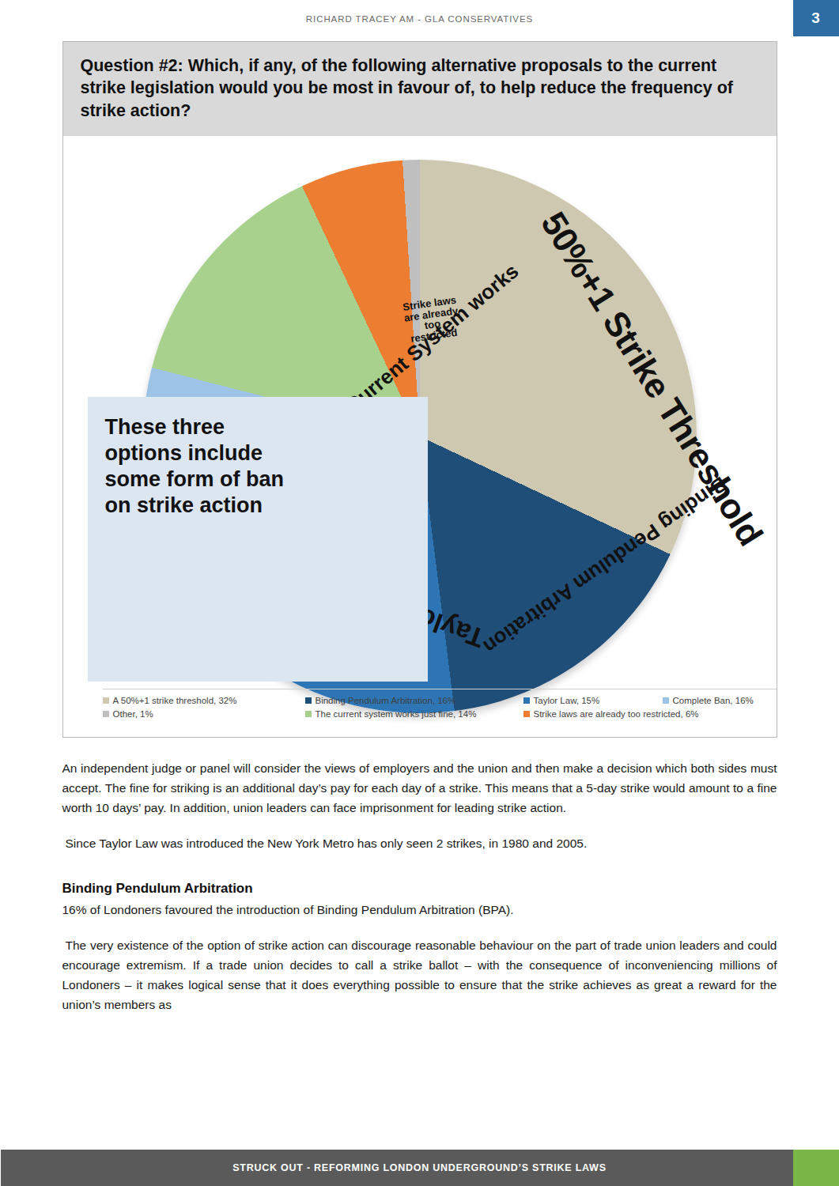RICHARD TRACEY AM - GLA CONSERVATIVES
3
Question #2: Which, if any, of the following alternative proposals to the current strike legislation would you be most in favour of, to help reduce the frequency of strike action?
50%+1 Strike Threshold
Binding Pendulum Arbitration
Taylor Law
Complete Ban
The Current System works
Strike laws are already too restricted
These three options include some form of ban on strike action
A 50%+1 strike threshold, 32%
Binding Pendulum Arbitration, 16%
Taylor Law, 15%
Complete Ban, 16%
Other, 1%
The current system works just fine, 14%
Strike laws are already too restricted, 6%
An independent judge or panel will consider the views of employers and the union and then make a decision which both sides must accept. The fine for striking is an additional day’s pay for each day of a strike. This means that a 5-day strike would amount to a fine worth 10 days’ pay. In addition, union leaders can face imprisonment for leading strike action.
Since Taylor Law was introduced the New York Metro has only seen 2 strikes, in 1980 and 2005.
Binding Pendulum Arbitration
16% of Londoners favoured the introduction of Binding Pendulum Arbitration (BPA).
The very existence of the option of strike action can discourage reasonable behaviour on the part of trade union leaders and could encourage extremism. If a trade union decides to call a strike ballot – with the consequence of inconveniencing millions of Londoners – it makes logical sense that it does everything possible to ensure that the strike achieves as great a reward for the union’s members as
STRUCK OUT - REFORMING LONDON UNDERGROUND’S STRIKE LAWS